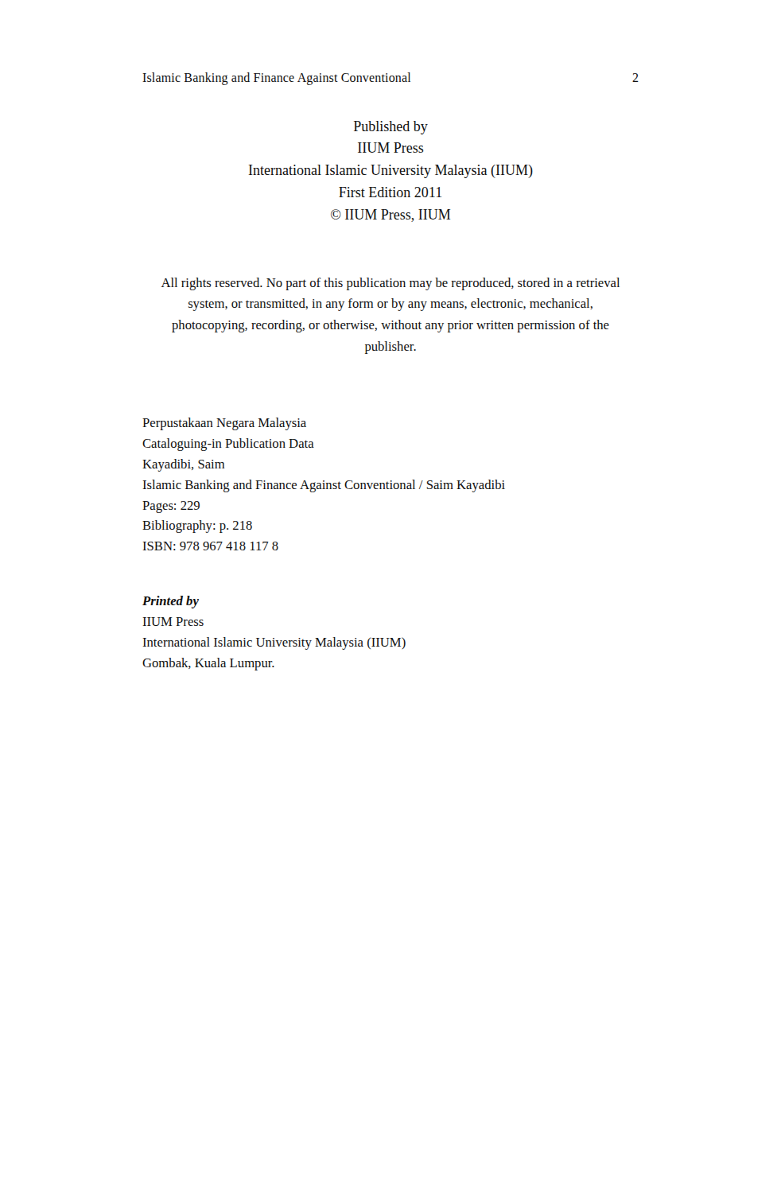Islamic Banking and Finance Against Conventional 2
Published by
IIUM Press
International Islamic University Malaysia (IIUM)
First Edition 2011
© IIUM Press, IIUM
All rights reserved. No part of this publication may be reproduced, stored in a retrieval system, or transmitted, in any form or by any means, electronic, mechanical, photocopying, recording, or otherwise, without any prior written permission of the publisher.
Perpustakaan Negara Malaysia
Cataloguing-in Publication Data
Kayadibi, Saim
Islamic Banking and Finance Against Conventional / Saim Kayadibi
Pages: 229
Bibliography: p. 218
ISBN: 978 967 418 117 8
Printed by
IIUM Press
International Islamic University Malaysia (IIUM)
Gombak, Kuala Lumpur.